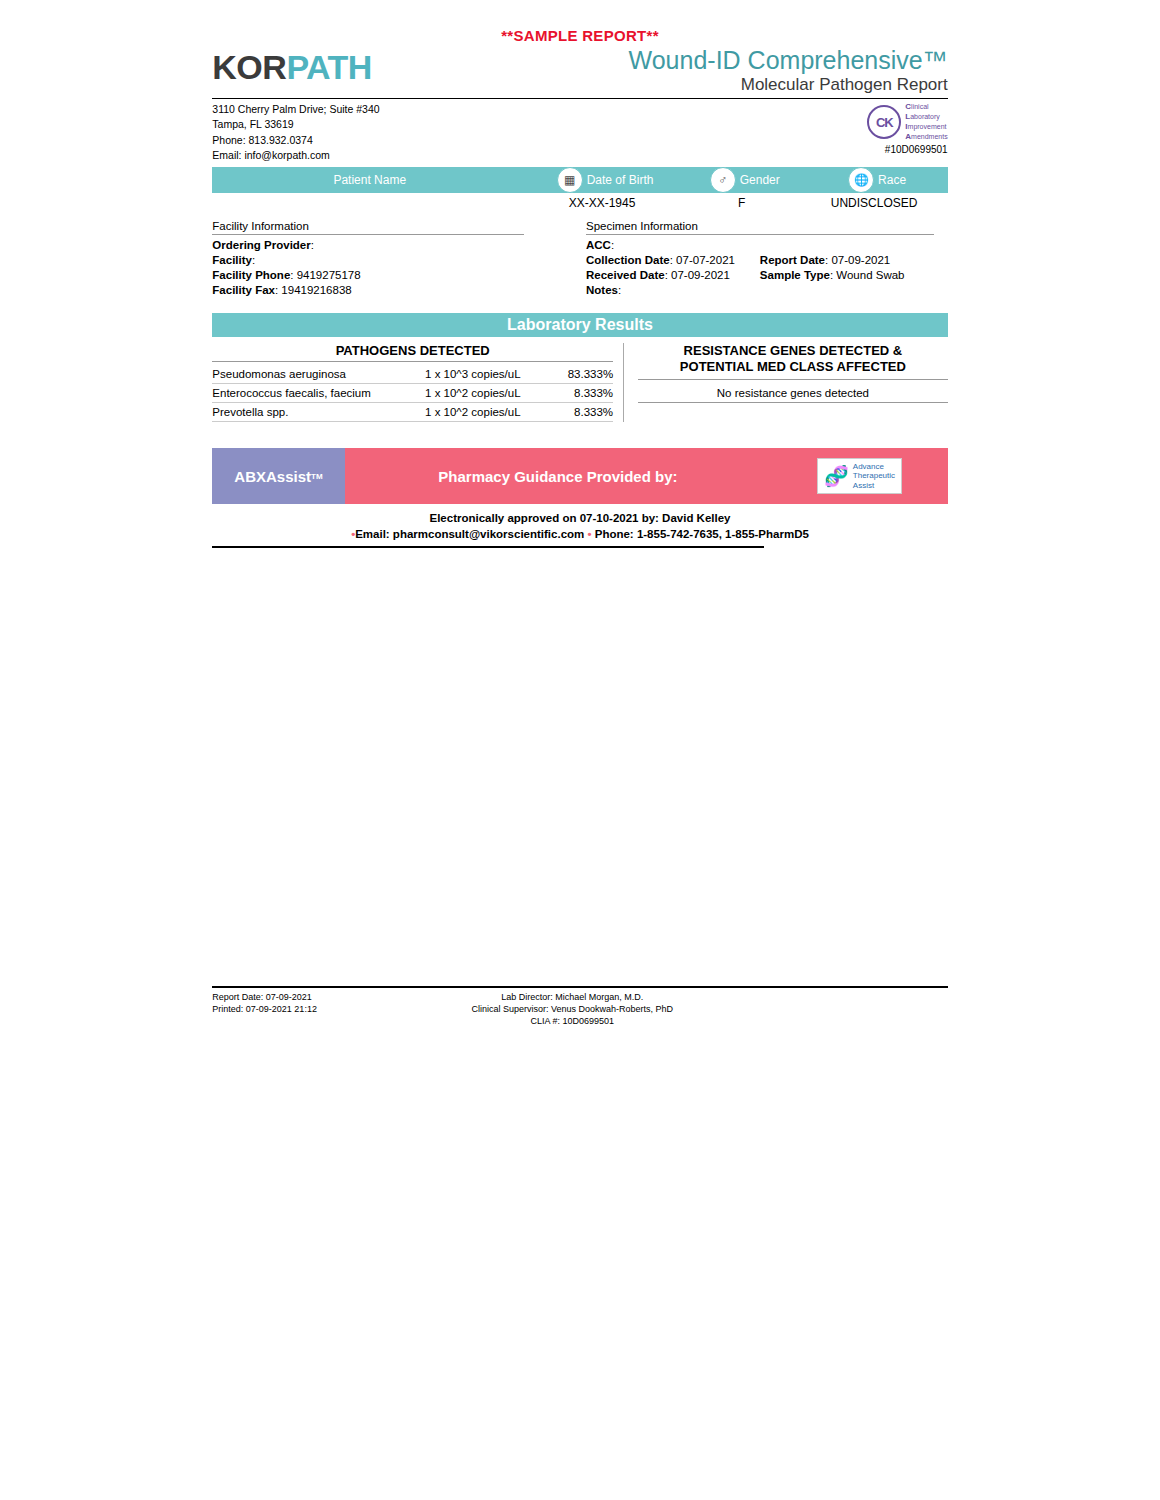**SAMPLE REPORT**
KOR PATH
Wound-ID Comprehensive™
Molecular Pathogen Report
3110 Cherry Palm Drive; Suite #340
Tampa, FL 33619
Phone: 813.932.0374
Email: info@korpath.com
CK
Clinical
Laboratory
Improvement
Amendments
#10D0699501
Patient Name
▦Date of Birth
♂Gender
🌐Race
XX-XX-1945
F
UNDISCLOSED
Facility Information
Ordering Provider:
Facility:
Facility Phone: 9419275178
Facility Fax: 19419216838
Specimen Information
ACC:
Collection Date: 07-07-2021
Report Date: 07-09-2021
Received Date: 07-09-2021
Sample Type: Wound Swab
Notes:
Laboratory Results
PATHOGENS DETECTED
| Pseudomonas aeruginosa | 1 x 10^3 copies/uL | 83.333% |
| Enterococcus faecalis, faecium | 1 x 10^2 copies/uL | 8.333% |
| Prevotella spp. | 1 x 10^2 copies/uL | 8.333% |
RESISTANCE GENES DETECTED &
POTENTIAL MED CLASS AFFECTED
No resistance genes detected
ABXAssistTM
Pharmacy Guidance Provided by:
🧬
Advance
Therapeutic
Assist
Electronically approved on 07-10-2021 by: David Kelley
•Email: pharmconsult@vikorscientific.com • Phone: 1-855-742-7635, 1-855-PharmD5
Report Date: 07-09-2021
Printed: 07-09-2021 21:12
Lab Director: Michael Morgan, M.D.
Clinical Supervisor: Venus Dookwah-Roberts, PhD
CLIA #: 10D0699501